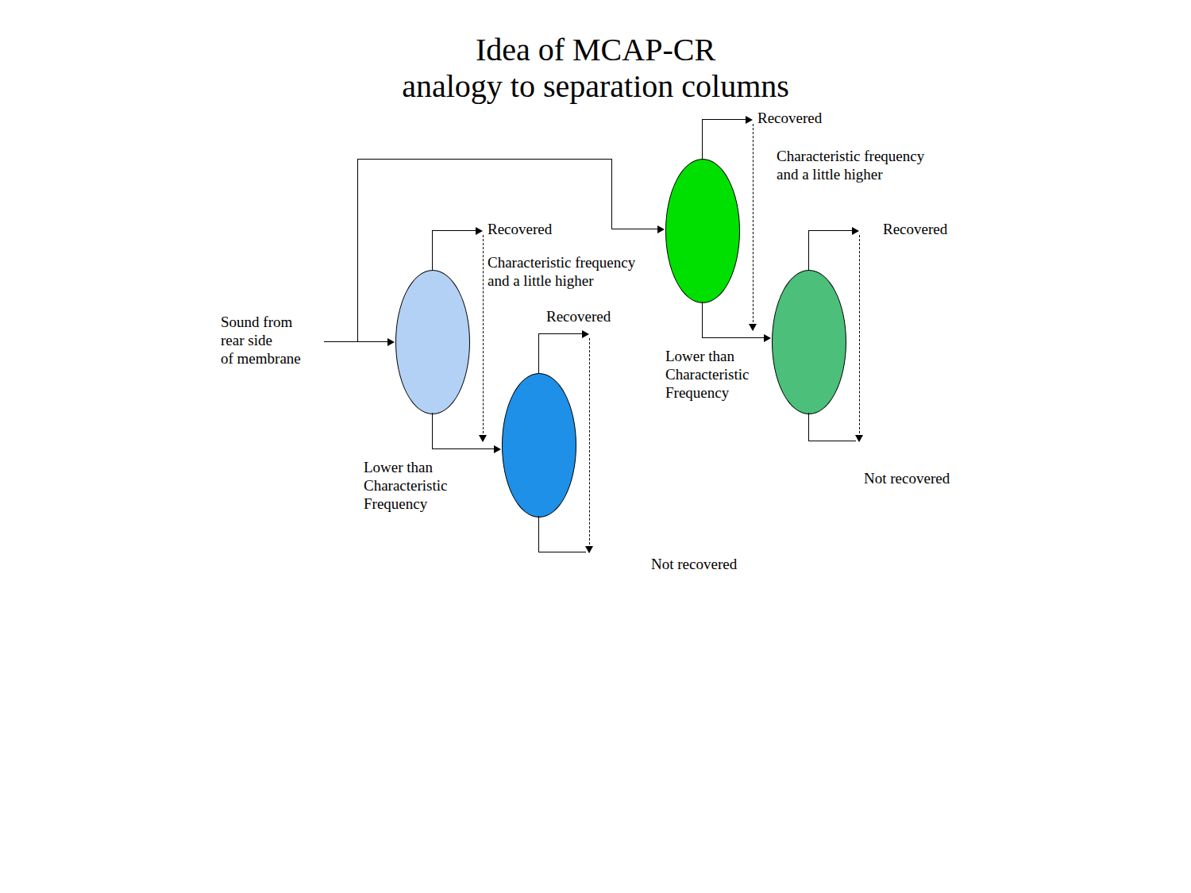Idea of MCAP-CR
analogy to separation columns
Sound from
rear side
of membrane
Recovered
Characteristic frequency
and a little higher
Lower than
Characteristic
Frequency
Recovered
Not recovered
Recovered
Characteristic frequency
and a little higher
Lower than
Characteristic
Frequency
Recovered
Not recovered